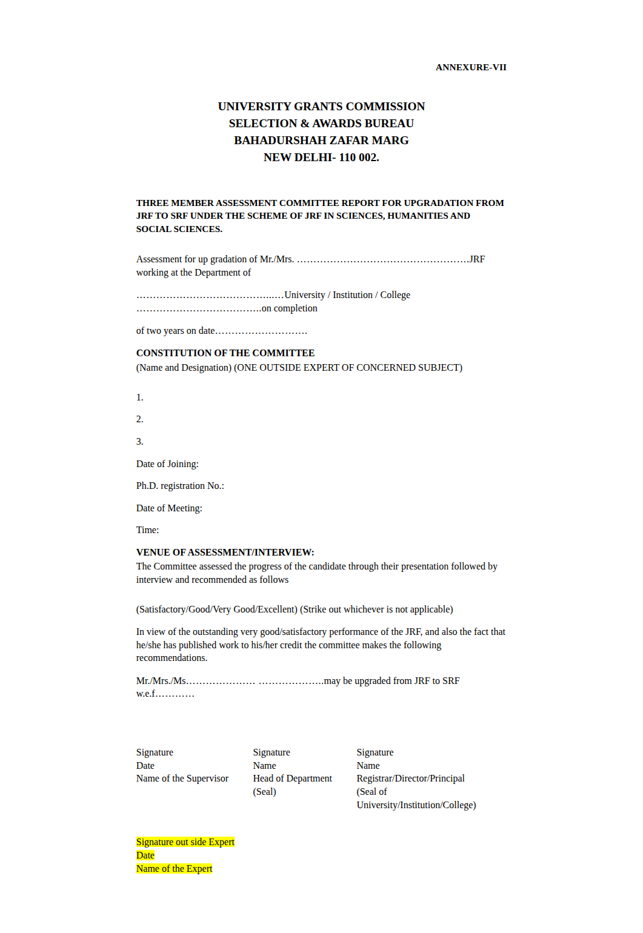ANNEXURE-VII
UNIVERSITY GRANTS COMMISSION
SELECTION & AWARDS BUREAU
BAHADURSHAH ZAFAR MARG
NEW DELHI- 110 002.
THREE MEMBER ASSESSMENT COMMITTEE REPORT FOR UPGRADATION FROM JRF TO SRF UNDER THE SCHEME OF JRF IN SCIENCES, HUMANITIES AND SOCIAL SCIENCES.
Assessment for up gradation of Mr./Mrs. ……………………………………………. JRF working at the Department of
…………………………………...…University / Institution / College ……………………………….. on completion
of two years on date……………………….
CONSTITUTION OF THE COMMITTEE
(Name and Designation) (ONE OUTSIDE EXPERT OF CONCERNED SUBJECT)
1.
2.
3.
Date of Joining:
Ph.D. registration No.:
Date of Meeting:
Time:
VENUE OF ASSESSMENT/INTERVIEW:
The Committee assessed the progress of the candidate through their presentation followed by interview and recommended as follows
(Satisfactory/Good/Very Good/Excellent) (Strike out whichever is not applicable)
In view of the outstanding very good/satisfactory performance of the JRF, and also the fact that he/she has published work to his/her credit the committee makes the following recommendations.
Mr./Mrs./Ms………………… ……………….. may be upgraded from JRF to SRF w.e.f…………
| Signature | Signature | Signature |
| Date | Name | Name |
| Name of the Supervisor | Head of Department | Registrar/Director/Principal |
| | (Seal) | (Seal of University/Institution/College) |
Signature out side Expert Date Name of the Expert